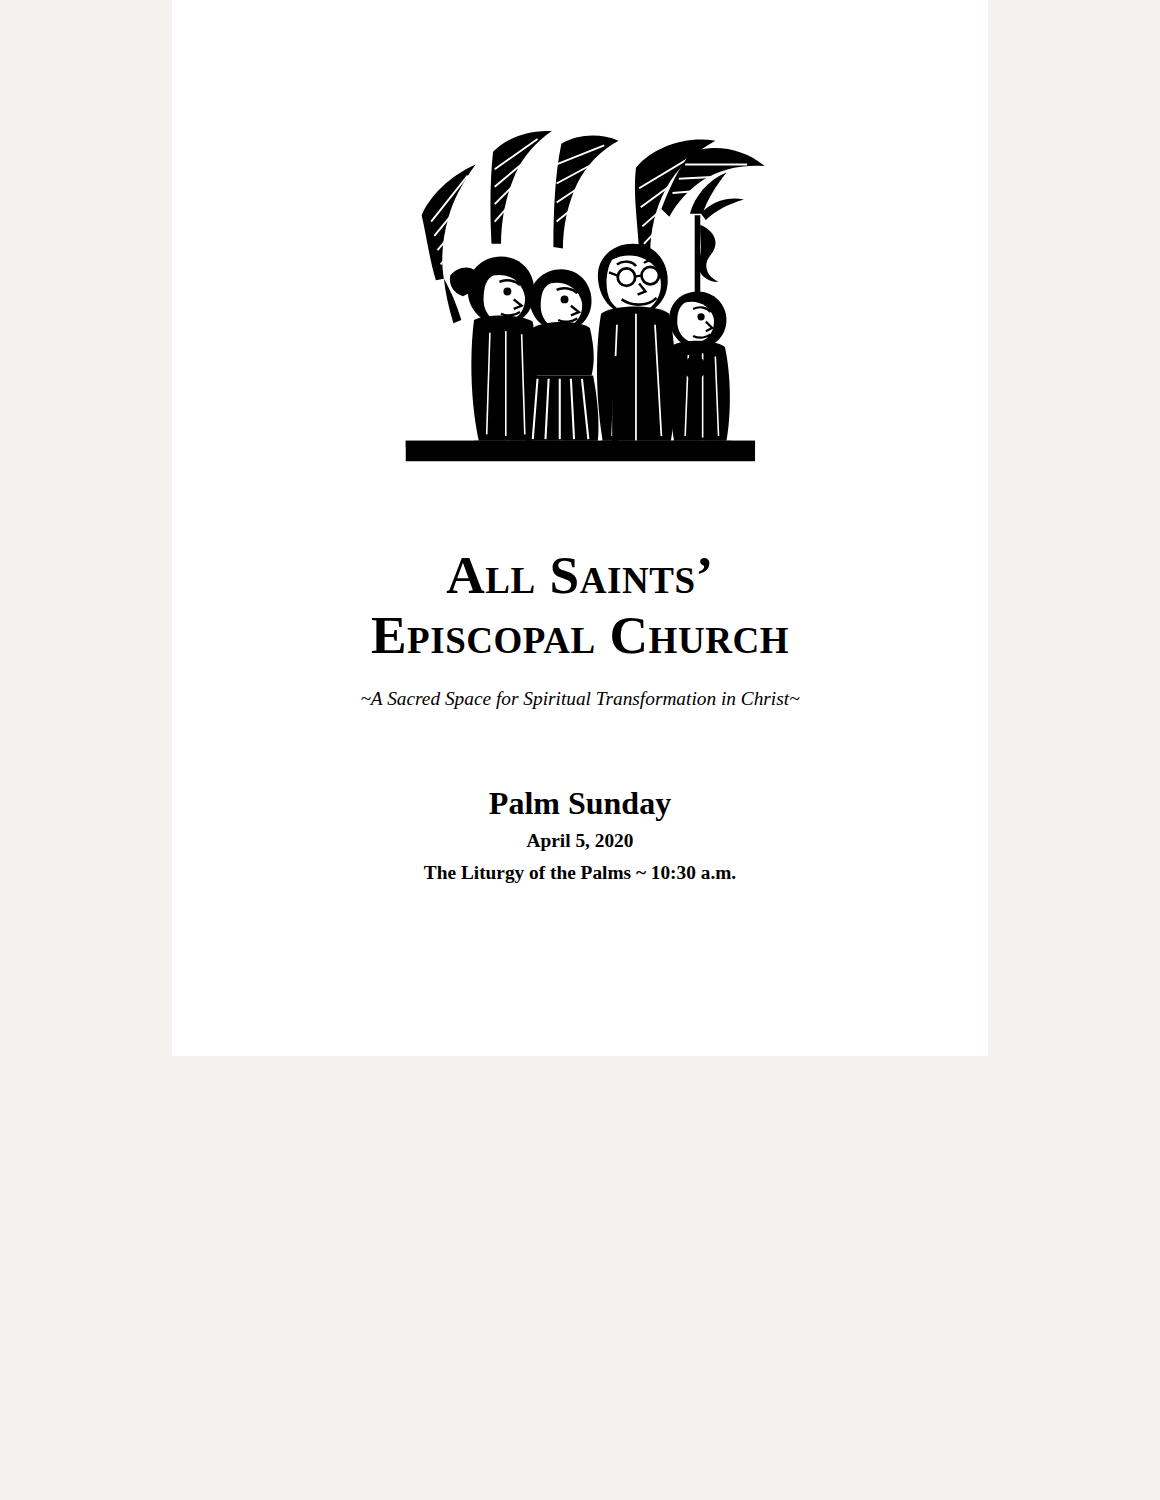All Saints’ Episcopal Church
~A Sacred Space for Spiritual Transformation in Christ~
Palm Sunday
April 5, 2020
The Liturgy of the Palms ~ 10:30 a.m.